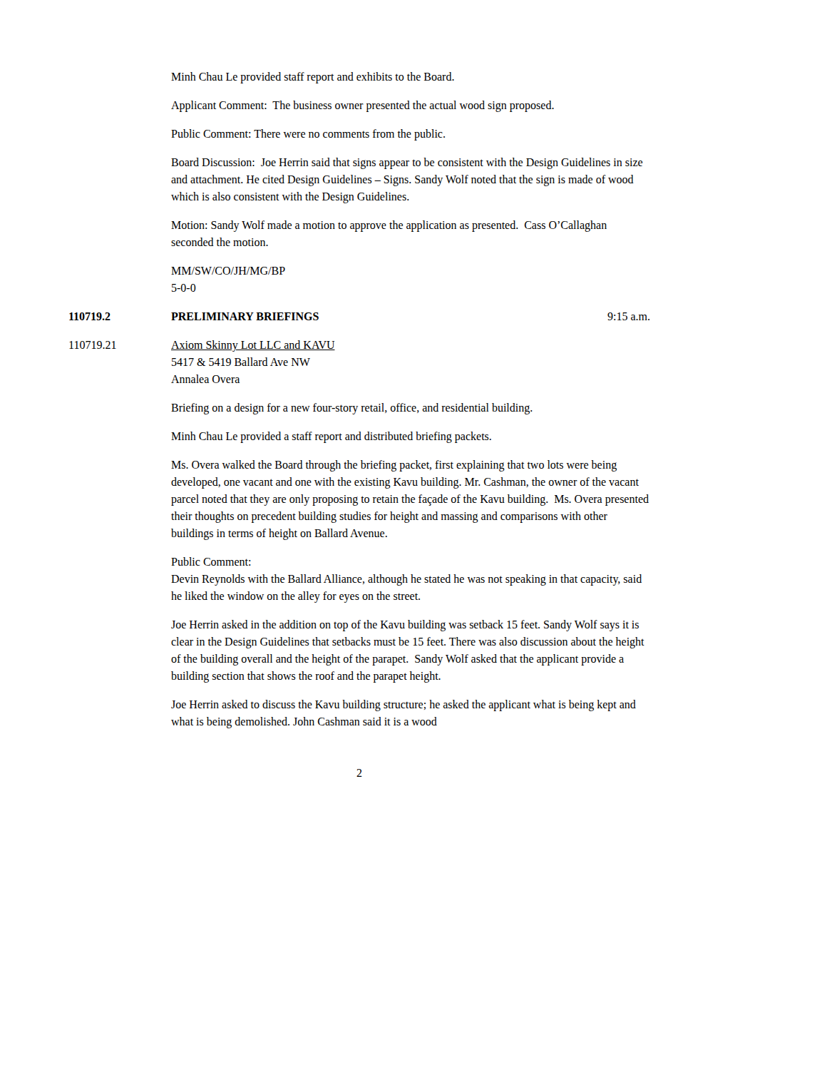Minh Chau Le provided staff report and exhibits to the Board.
Applicant Comment: The business owner presented the actual wood sign proposed.
Public Comment: There were no comments from the public.
Board Discussion: Joe Herrin said that signs appear to be consistent with the Design Guidelines in size and attachment. He cited Design Guidelines – Signs. Sandy Wolf noted that the sign is made of wood which is also consistent with the Design Guidelines.
Motion: Sandy Wolf made a motion to approve the application as presented. Cass O’Callaghan seconded the motion.
MM/SW/CO/JH/MG/BP
5-0-0
110719.2
PRELIMINARY BRIEFINGS
9:15 a.m.
110719.21
Axiom Skinny Lot LLC and KAVU
5417 & 5419 Ballard Ave NW
Annalea Overa
Briefing on a design for a new four-story retail, office, and residential building.
Minh Chau Le provided a staff report and distributed briefing packets.
Ms. Overa walked the Board through the briefing packet, first explaining that two lots were being developed, one vacant and one with the existing Kavu building. Mr. Cashman, the owner of the vacant parcel noted that they are only proposing to retain the façade of the Kavu building. Ms. Overa presented their thoughts on precedent building studies for height and massing and comparisons with other buildings in terms of height on Ballard Avenue.
Public Comment:
Devin Reynolds with the Ballard Alliance, although he stated he was not speaking in that capacity, said he liked the window on the alley for eyes on the street.
Joe Herrin asked in the addition on top of the Kavu building was setback 15 feet. Sandy Wolf says it is clear in the Design Guidelines that setbacks must be 15 feet. There was also discussion about the height of the building overall and the height of the parapet. Sandy Wolf asked that the applicant provide a building section that shows the roof and the parapet height.
Joe Herrin asked to discuss the Kavu building structure; he asked the applicant what is being kept and what is being demolished. John Cashman said it is a wood
2